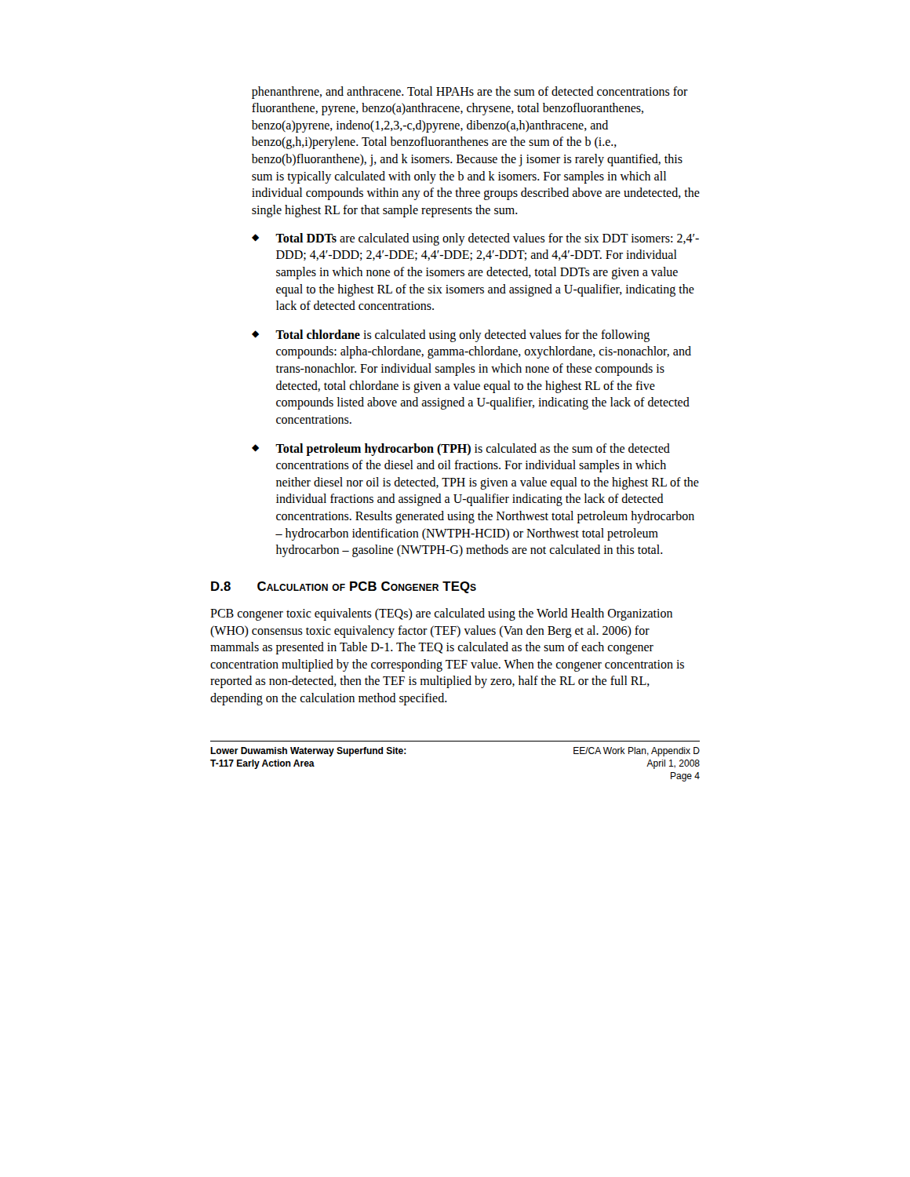phenanthrene, and anthracene. Total HPAHs are the sum of detected concentrations for fluoranthene, pyrene, benzo(a)anthracene, chrysene, total benzofluoranthenes, benzo(a)pyrene, indeno(1,2,3,-c,d)pyrene, dibenzo(a,h)anthracene, and benzo(g,h,i)perylene. Total benzofluoranthenes are the sum of the b (i.e., benzo(b)fluoranthene), j, and k isomers. Because the j isomer is rarely quantified, this sum is typically calculated with only the b and k isomers. For samples in which all individual compounds within any of the three groups described above are undetected, the single highest RL for that sample represents the sum.
Total DDTs are calculated using only detected values for the six DDT isomers: 2,4′-DDD; 4,4′-DDD; 2,4′-DDE; 4,4′-DDE; 2,4′-DDT; and 4,4′-DDT. For individual samples in which none of the isomers are detected, total DDTs are given a value equal to the highest RL of the six isomers and assigned a U-qualifier, indicating the lack of detected concentrations.
Total chlordane is calculated using only detected values for the following compounds: alpha-chlordane, gamma-chlordane, oxychlordane, cis-nonachlor, and trans-nonachlor. For individual samples in which none of these compounds is detected, total chlordane is given a value equal to the highest RL of the five compounds listed above and assigned a U-qualifier, indicating the lack of detected concentrations.
Total petroleum hydrocarbon (TPH) is calculated as the sum of the detected concentrations of the diesel and oil fractions. For individual samples in which neither diesel nor oil is detected, TPH is given a value equal to the highest RL of the individual fractions and assigned a U-qualifier indicating the lack of detected concentrations. Results generated using the Northwest total petroleum hydrocarbon – hydrocarbon identification (NWTPH-HCID) or Northwest total petroleum hydrocarbon – gasoline (NWTPH-G) methods are not calculated in this total.
D.8 Calculation of PCB Congener TEQs
PCB congener toxic equivalents (TEQs) are calculated using the World Health Organization (WHO) consensus toxic equivalency factor (TEF) values (Van den Berg et al. 2006) for mammals as presented in Table D-1. The TEQ is calculated as the sum of each congener concentration multiplied by the corresponding TEF value. When the congener concentration is reported as non-detected, then the TEF is multiplied by zero, half the RL or the full RL, depending on the calculation method specified.
Lower Duwamish Waterway Superfund Site:
T-117 Early Action Area
EE/CA Work Plan, Appendix D
April 1, 2008
Page 4